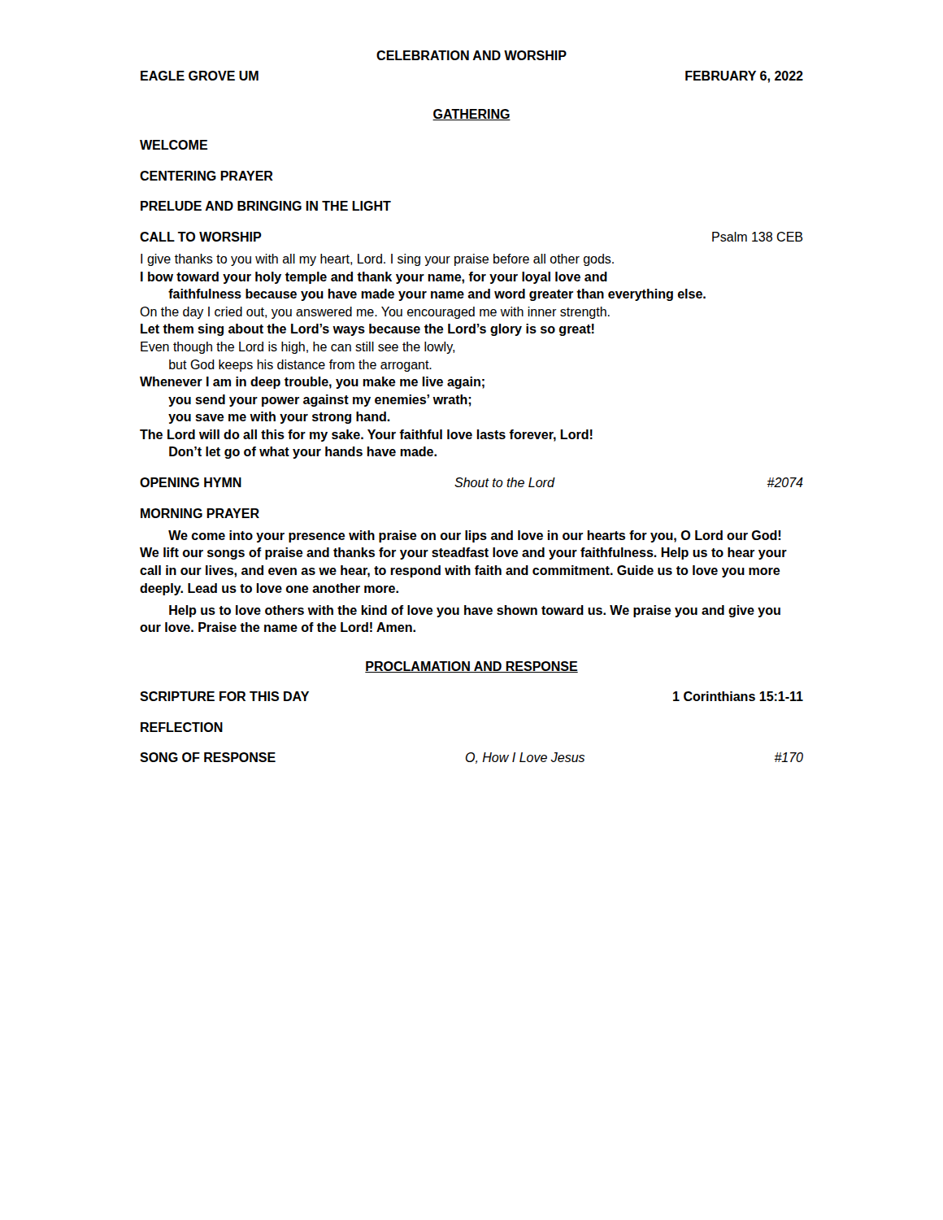CELEBRATION AND WORSHIP
EAGLE GROVE UM FEBRUARY 6, 2022
GATHERING
WELCOME
CENTERING PRAYER
PRELUDE AND BRINGING IN THE LIGHT
CALL TO WORSHIP Psalm 138 CEB
I give thanks to you with all my heart, Lord. I sing your praise before all other gods.
I bow toward your holy temple and thank your name, for your loyal love and
faithfulness because you have made your name and word greater than everything else.
On the day I cried out, you answered me. You encouraged me with inner strength.
Let them sing about the Lord’s ways because the Lord’s glory is so great!
Even though the Lord is high, he can still see the lowly,
but God keeps his distance from the arrogant.
Whenever I am in deep trouble, you make me live again;
you send your power against my enemies’ wrath;
you save me with your strong hand.
The Lord will do all this for my sake. Your faithful love lasts forever, Lord!
Don’t let go of what your hands have made.
OPENING HYMN Shout to the Lord #2074
MORNING PRAYER
We come into your presence with praise on our lips and love in our hearts for you, O Lord our God! We lift our songs of praise and thanks for your steadfast love and your faithfulness. Help us to hear your call in our lives, and even as we hear, to respond with faith and commitment. Guide us to love you more deeply. Lead us to love one another more.
Help us to love others with the kind of love you have shown toward us. We praise you and give you our love. Praise the name of the Lord! Amen.
PROCLAMATION AND RESPONSE
SCRIPTURE FOR THIS DAY 1 Corinthians 15:1-11
REFLECTION
SONG OF RESPONSE O, How I Love Jesus #170